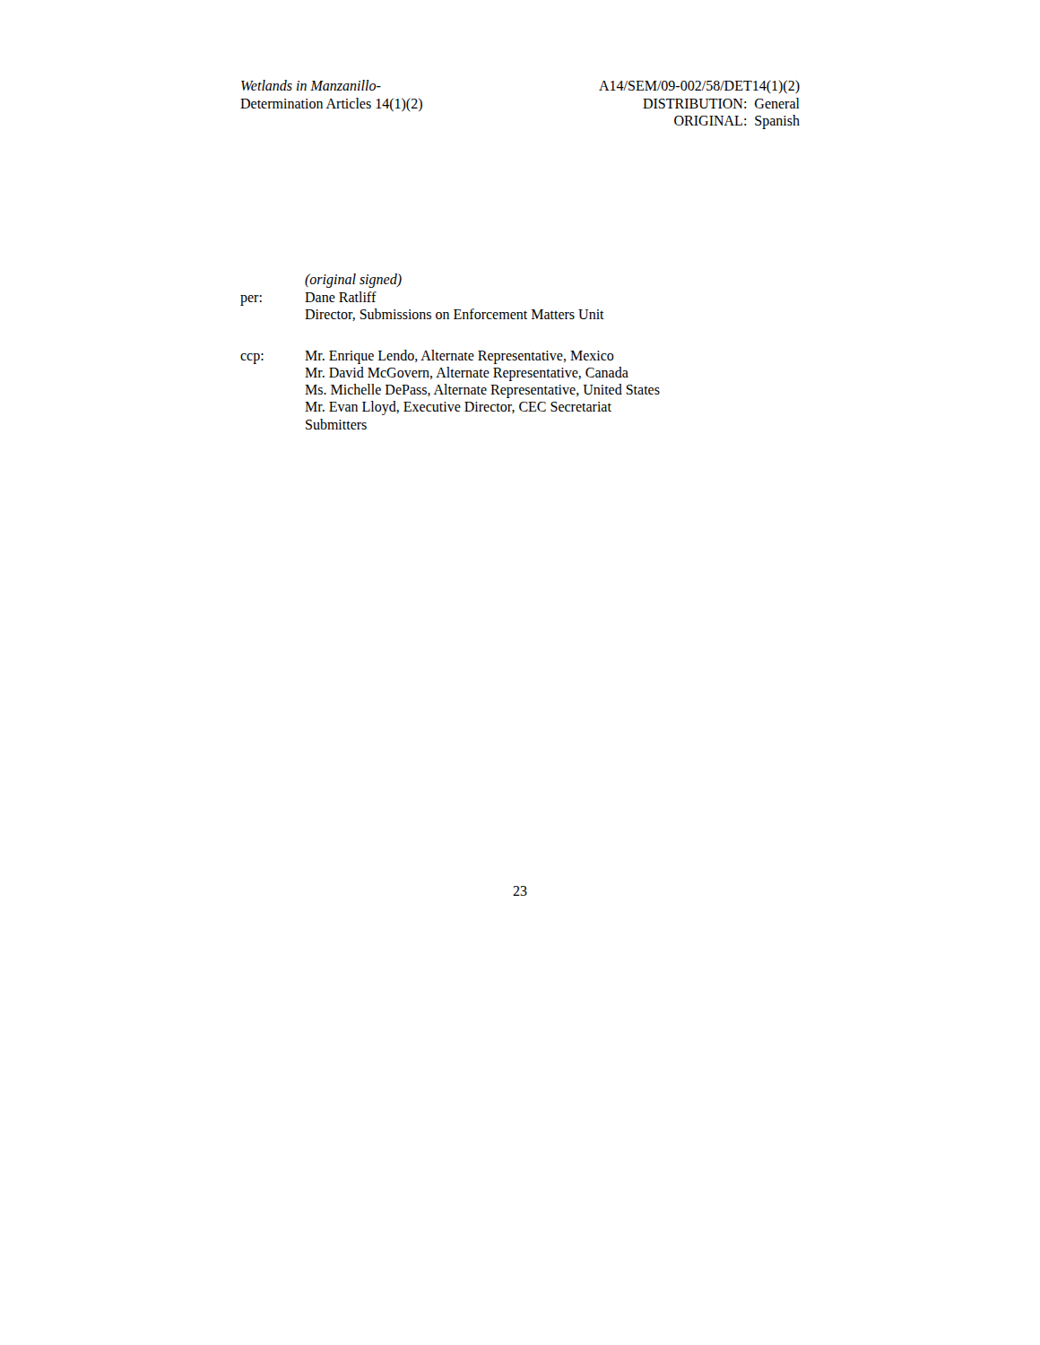Wetlands in Manzanillo-
Determination Articles 14(1)(2)
A14/SEM/09-002/58/DET14(1)(2)
DISTRIBUTION: General
ORIGINAL: Spanish
(original signed)
per:
Dane Ratliff
Director, Submissions on Enforcement Matters Unit
ccp:
Mr. Enrique Lendo, Alternate Representative, Mexico
Mr. David McGovern, Alternate Representative, Canada
Ms. Michelle DePass, Alternate Representative, United States
Mr. Evan Lloyd, Executive Director, CEC Secretariat
Submitters
23